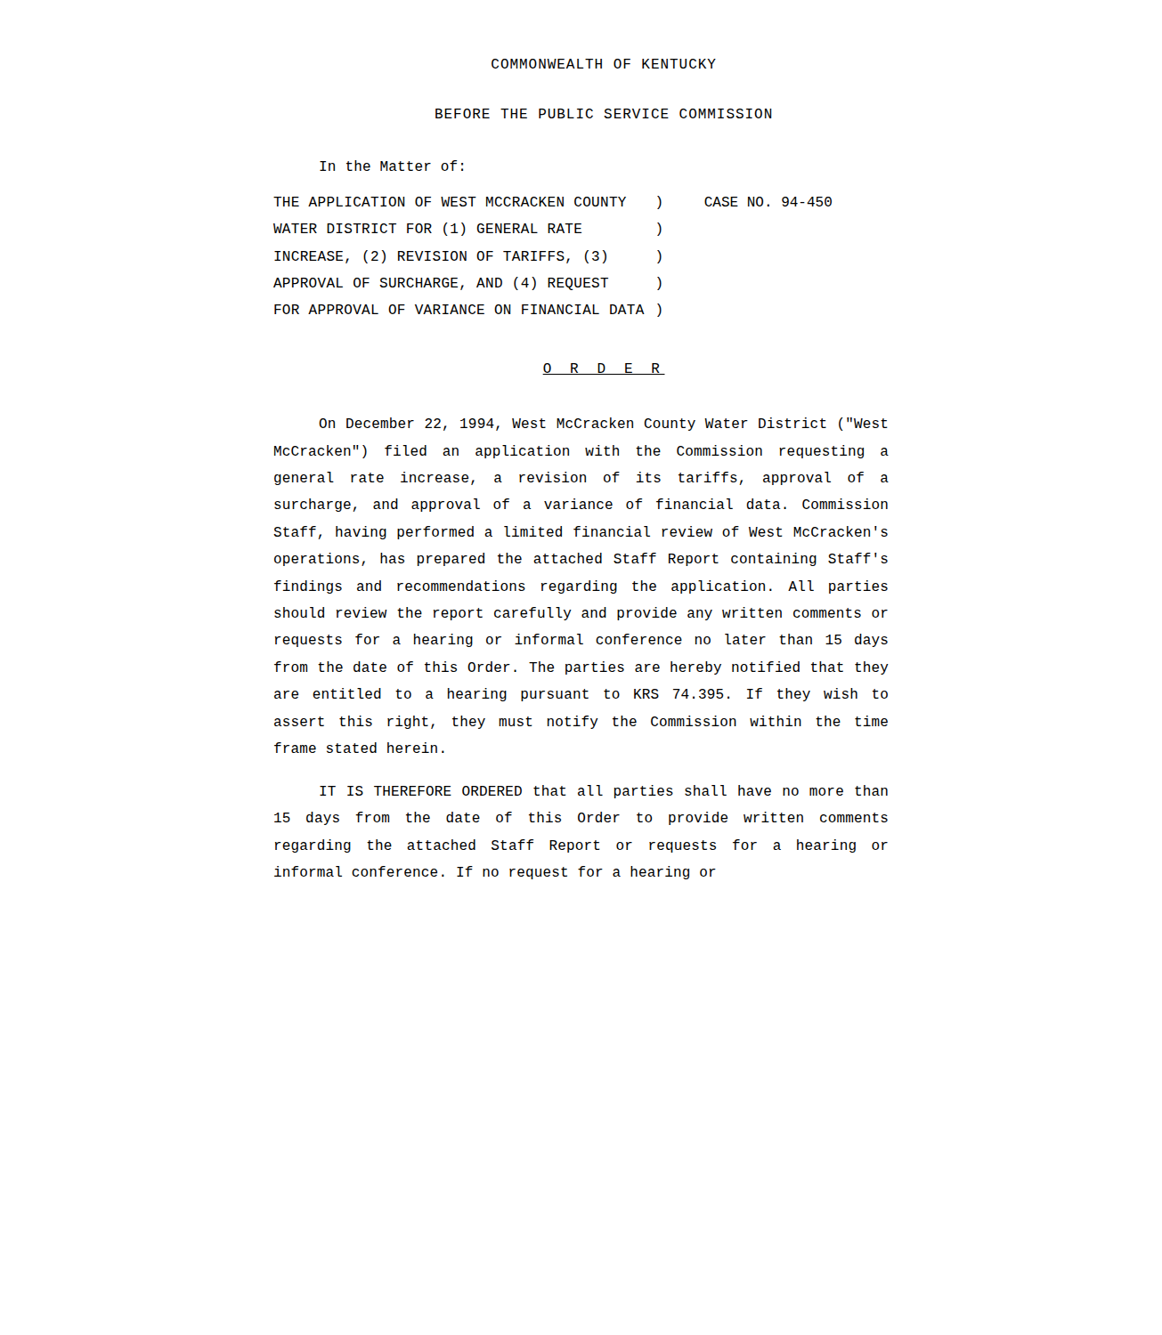COMMONWEALTH OF KENTUCKY
BEFORE THE PUBLIC SERVICE COMMISSION
In the Matter of:
| THE APPLICATION OF WEST MCCRACKEN COUNTY WATER DISTRICT FOR (1) GENERAL RATE INCREASE, (2) REVISION OF TARIFFS, (3) APPROVAL OF SURCHARGE, AND (4) REQUEST FOR APPROVAL OF VARIANCE ON FINANCIAL DATA | ) ) ) ) ) | CASE NO. 94-450 |
O R D E R
On December 22, 1994, West McCracken County Water District ("West McCracken") filed an application with the Commission requesting a general rate increase, a revision of its tariffs, approval of a surcharge, and approval of a variance of financial data. Commission Staff, having performed a limited financial review of West McCracken's operations, has prepared the attached Staff Report containing Staff's findings and recommendations regarding the application. All parties should review the report carefully and provide any written comments or requests for a hearing or informal conference no later than 15 days from the date of this Order. The parties are hereby notified that they are entitled to a hearing pursuant to KRS 74.395. If they wish to assert this right, they must notify the Commission within the time frame stated herein.
IT IS THEREFORE ORDERED that all parties shall have no more than 15 days from the date of this Order to provide written comments regarding the attached Staff Report or requests for a hearing or informal conference. If no request for a hearing or